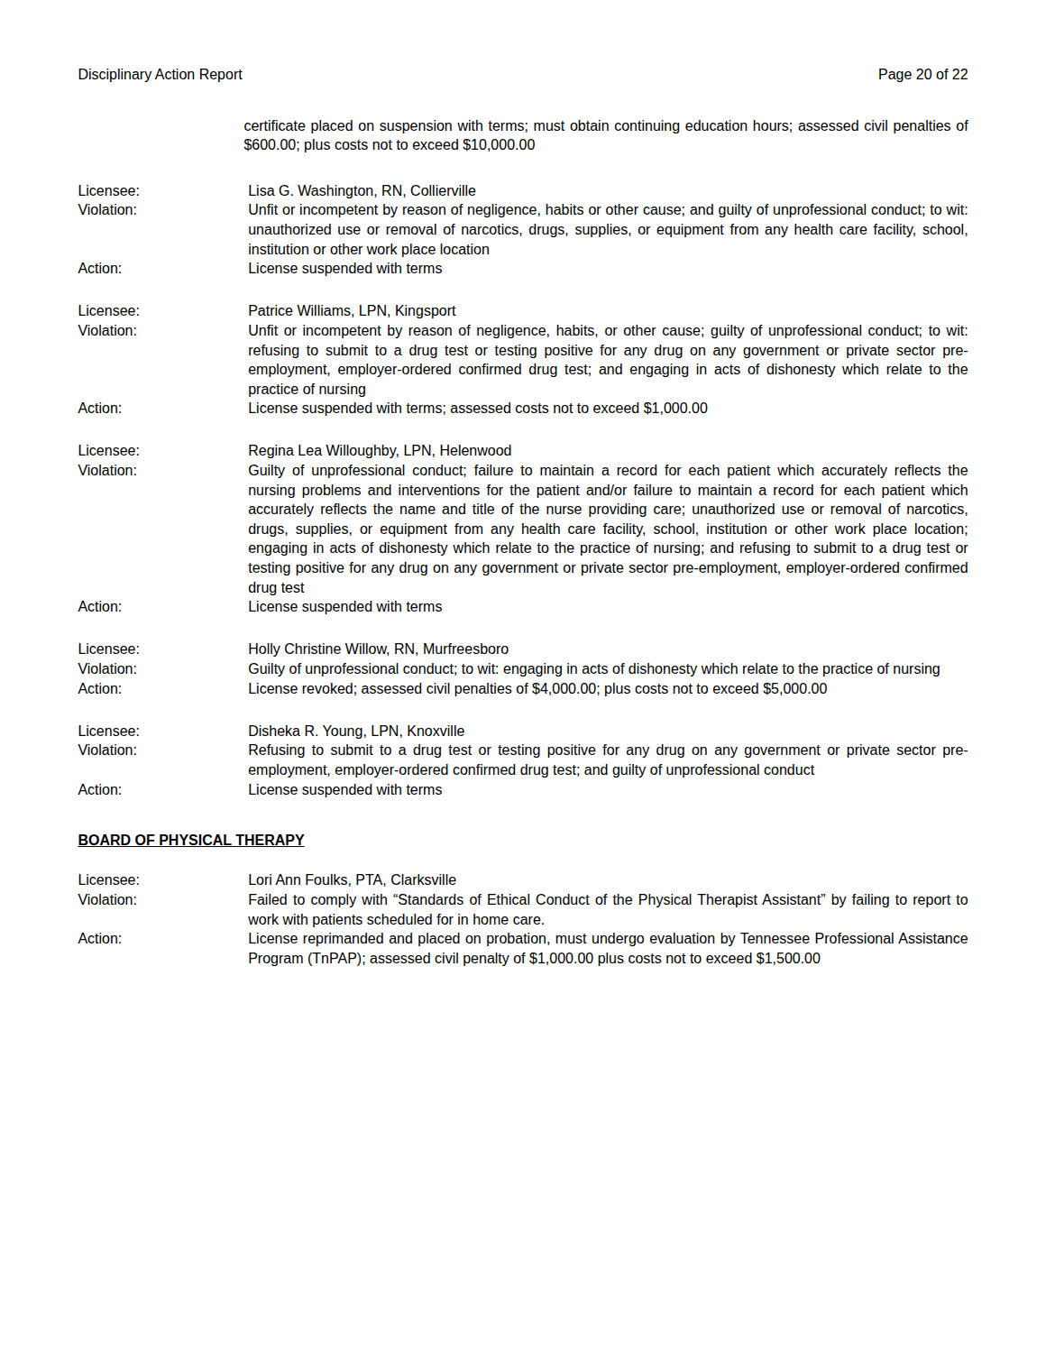Disciplinary Action Report
Page 20 of 22
certificate placed on suspension with terms; must obtain continuing education hours; assessed civil penalties of $600.00; plus costs not to exceed $10,000.00
Licensee:
Lisa G. Washington, RN, Collierville
Violation:
Unfit or incompetent by reason of negligence, habits or other cause; and guilty of unprofessional conduct; to wit: unauthorized use or removal of narcotics, drugs, supplies, or equipment from any health care facility, school, institution or other work place location
Action:
License suspended with terms
Licensee:
Patrice Williams, LPN, Kingsport
Violation:
Unfit or incompetent by reason of negligence, habits, or other cause; guilty of unprofessional conduct; to wit: refusing to submit to a drug test or testing positive for any drug on any government or private sector pre-employment, employer-ordered confirmed drug test; and engaging in acts of dishonesty which relate to the practice of nursing
Action:
License suspended with terms; assessed costs not to exceed $1,000.00
Licensee:
Regina Lea Willoughby, LPN, Helenwood
Violation:
Guilty of unprofessional conduct; failure to maintain a record for each patient which accurately reflects the nursing problems and interventions for the patient and/or failure to maintain a record for each patient which accurately reflects the name and title of the nurse providing care; unauthorized use or removal of narcotics, drugs, supplies, or equipment from any health care facility, school, institution or other work place location; engaging in acts of dishonesty which relate to the practice of nursing; and refusing to submit to a drug test or testing positive for any drug on any government or private sector pre-employment, employer-ordered confirmed drug test
Action:
License suspended with terms
Licensee:
Holly Christine Willow, RN, Murfreesboro
Violation:
Guilty of unprofessional conduct; to wit: engaging in acts of dishonesty which relate to the practice of nursing
Action:
License revoked; assessed civil penalties of $4,000.00; plus costs not to exceed $5,000.00
Licensee:
Disheka R. Young, LPN, Knoxville
Violation:
Refusing to submit to a drug test or testing positive for any drug on any government or private sector pre-employment, employer-ordered confirmed drug test; and guilty of unprofessional conduct
Action:
License suspended with terms
BOARD OF PHYSICAL THERAPY
Licensee:
Lori Ann Foulks, PTA, Clarksville
Violation:
Failed to comply with “Standards of Ethical Conduct of the Physical Therapist Assistant” by failing to report to work with patients scheduled for in home care.
Action:
License reprimanded and placed on probation, must undergo evaluation by Tennessee Professional Assistance Program (TnPAP); assessed civil penalty of $1,000.00 plus costs not to exceed $1,500.00